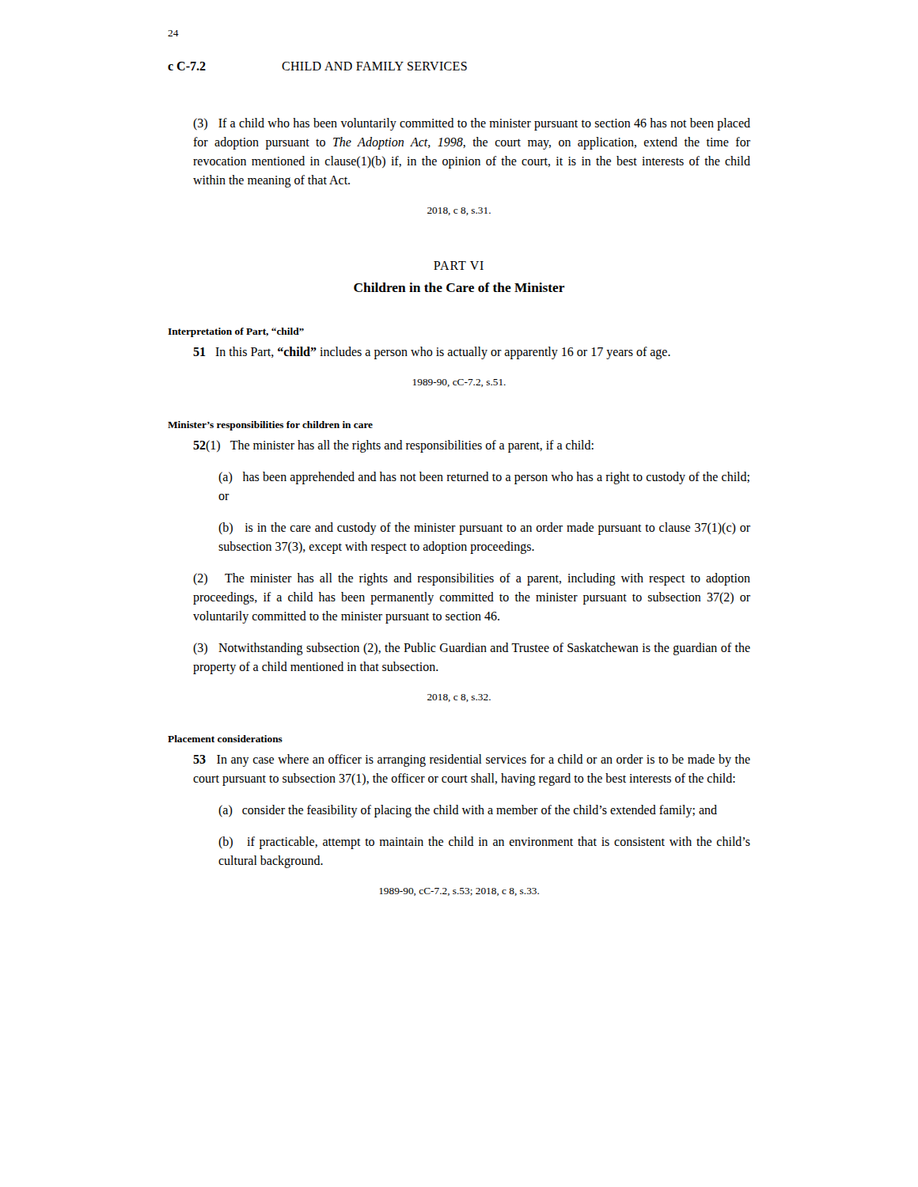24
c C-7.2 CHILD AND FAMILY SERVICES
(3) If a child who has been voluntarily committed to the minister pursuant to section 46 has not been placed for adoption pursuant to The Adoption Act, 1998, the court may, on application, extend the time for revocation mentioned in clause(1)(b) if, in the opinion of the court, it is in the best interests of the child within the meaning of that Act.
2018, c 8, s.31.
PART VI Children in the Care of the Minister
Interpretation of Part, “child”
51 In this Part, “child” includes a person who is actually or apparently 16 or 17 years of age.
1989-90, cC-7.2, s.51.
Minister’s responsibilities for children in care
52(1) The minister has all the rights and responsibilities of a parent, if a child:
(a) has been apprehended and has not been returned to a person who has a right to custody of the child; or
(b) is in the care and custody of the minister pursuant to an order made pursuant to clause 37(1)(c) or subsection 37(3), except with respect to adoption proceedings.
(2) The minister has all the rights and responsibilities of a parent, including with respect to adoption proceedings, if a child has been permanently committed to the minister pursuant to subsection 37(2) or voluntarily committed to the minister pursuant to section 46.
(3) Notwithstanding subsection (2), the Public Guardian and Trustee of Saskatchewan is the guardian of the property of a child mentioned in that subsection.
2018, c 8, s.32.
Placement considerations
53 In any case where an officer is arranging residential services for a child or an order is to be made by the court pursuant to subsection 37(1), the officer or court shall, having regard to the best interests of the child:
(a) consider the feasibility of placing the child with a member of the child’s extended family; and
(b) if practicable, attempt to maintain the child in an environment that is consistent with the child’s cultural background.
1989-90, cC-7.2, s.53; 2018, c 8, s.33.